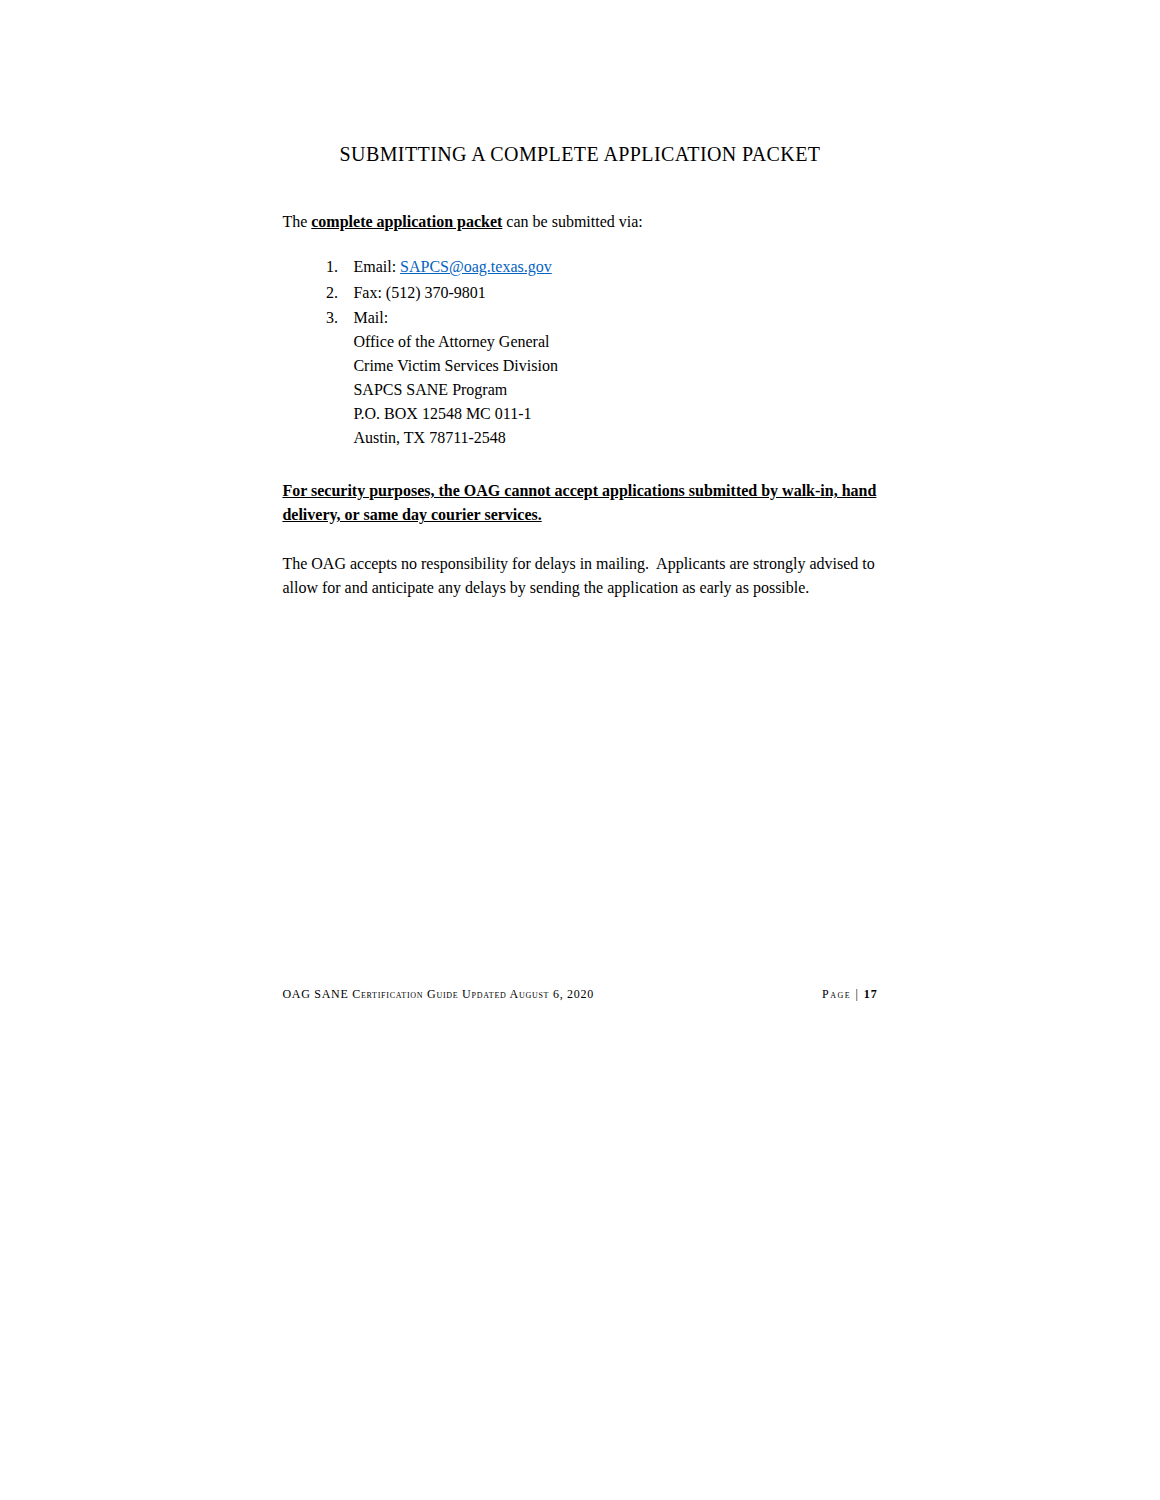SUBMITTING A COMPLETE APPLICATION PACKET
The complete application packet can be submitted via:
Email: SAPCS@oag.texas.gov
Fax: (512) 370-9801
Mail:
Office of the Attorney General
Crime Victim Services Division
SAPCS SANE Program
P.O. BOX 12548 MC 011-1
Austin, TX 78711-2548
For security purposes, the OAG cannot accept applications submitted by walk-in, hand delivery, or same day courier services.
The OAG accepts no responsibility for delays in mailing. Applicants are strongly advised to allow for and anticipate any delays by sending the application as early as possible.
OAG SANE Certification Guide Updated August 6, 2020 Page | 17